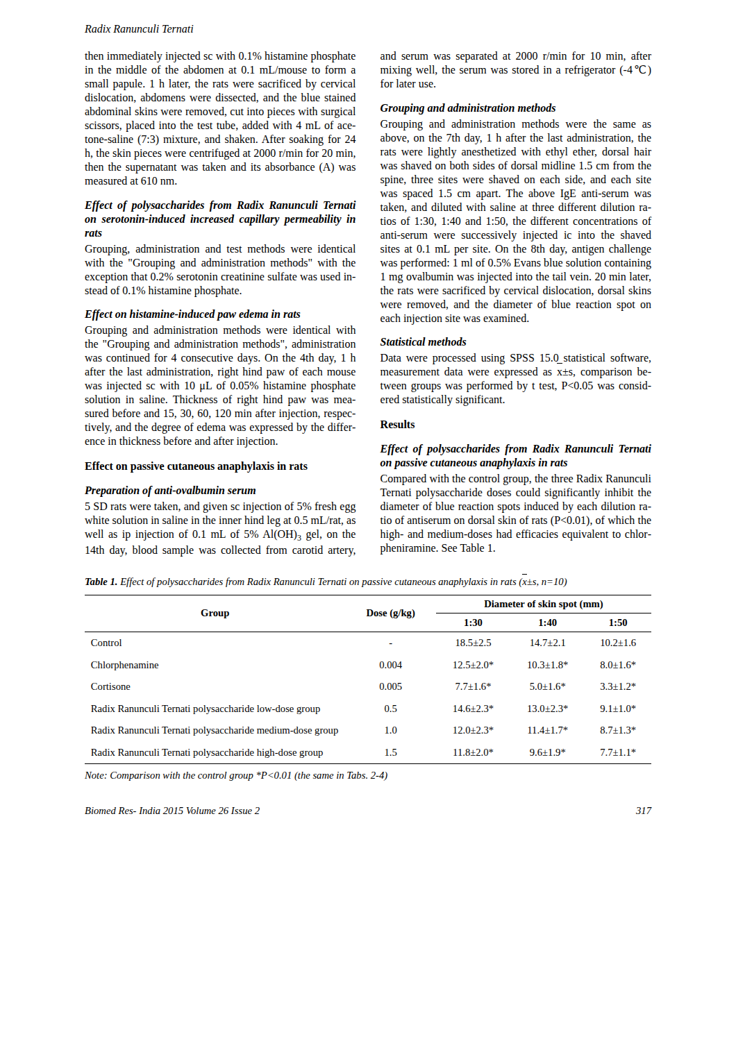Radix Ranunculi Ternati
then immediately injected sc with 0.1% histamine phosphate in the middle of the abdomen at 0.1 mL/mouse to form a small papule. 1 h later, the rats were sacrificed by cervical dislocation, abdomens were dissected, and the blue stained abdominal skins were removed, cut into pieces with surgical scissors, placed into the test tube, added with 4 mL of acetone-saline (7:3) mixture, and shaken. After soaking for 24 h, the skin pieces were centrifuged at 2000 r/min for 20 min, then the supernatant was taken and its absorbance (A) was measured at 610 nm.
Effect of polysaccharides from Radix Ranunculi Ternati on serotonin-induced increased capillary permeability in rats
Grouping, administration and test methods were identical with the "Grouping and administration methods" with the exception that 0.2% serotonin creatinine sulfate was used instead of 0.1% histamine phosphate.
Effect on histamine-induced paw edema in rats
Grouping and administration methods were identical with the "Grouping and administration methods", administration was continued for 4 consecutive days. On the 4th day, 1 h after the last administration, right hind paw of each mouse was injected sc with 10 μL of 0.05% histamine phosphate solution in saline. Thickness of right hind paw was measured before and 15, 30, 60, 120 min after injection, respectively, and the degree of edema was expressed by the difference in thickness before and after injection.
Effect on passive cutaneous anaphylaxis in rats
Preparation of anti-ovalbumin serum
5 SD rats were taken, and given sc injection of 5% fresh egg white solution in saline in the inner hind leg at 0.5 mL/rat, as well as ip injection of 0.1 mL of 5% Al(OH)3 gel, on the 14th day, blood sample was collected from carotid artery, and serum was separated at 2000 r/min for 10 min, after mixing well, the serum was stored in a refrigerator (-4℃) for later use.
Grouping and administration methods
Grouping and administration methods were the same as above, on the 7th day, 1 h after the last administration, the rats were lightly anesthetized with ethyl ether, dorsal hair was shaved on both sides of dorsal midline 1.5 cm from the spine, three sites were shaved on each side, and each site was spaced 1.5 cm apart. The above IgE anti-serum was taken, and diluted with saline at three different dilution ratios of 1:30, 1:40 and 1:50, the different concentrations of anti-serum were successively injected ic into the shaved sites at 0.1 mL per site. On the 8th day, antigen challenge was performed: 1 ml of 0.5% Evans blue solution containing 1 mg ovalbumin was injected into the tail vein. 20 min later, the rats were sacrificed by cervical dislocation, dorsal skins were removed, and the diameter of blue reaction spot on each injection site was examined.
Statistical methods
Data were processed using SPSS 15.0 statistical software, measurement data were expressed as x±s, comparison between groups was performed by t test, P<0.05 was considered statistically significant.
Results
Effect of polysaccharides from Radix Ranunculi Ternati on passive cutaneous anaphylaxis in rats
Compared with the control group, the three Radix Ranunculi Ternati polysaccharide doses could significantly inhibit the diameter of blue reaction spots induced by each dilution ratio of antiserum on dorsal skin of rats (P<0.01), of which the high- and medium-doses had efficacies equivalent to chlorpheniramine. See Table 1.
Table 1. Effect of polysaccharides from Radix Ranunculi Ternati on passive cutaneous anaphylaxis in rats (x±s, n=10)
| Group | Dose (g/kg) | Diameter of skin spot (mm) |
| --- | --- | --- |
| 1:30 | 1:40 | 1:50 |
| Control | - | 18.5±2.5 | 14.7±2.1 | 10.2±1.6 |
| Chlorphenamine | 0.004 | 12.5±2.0* | 10.3±1.8* | 8.0±1.6* |
| Cortisone | 0.005 | 7.7±1.6* | 5.0±1.6* | 3.3±1.2* |
| Radix Ranunculi Ternati polysaccharide low-dose group | 0.5 | 14.6±2.3* | 13.0±2.3* | 9.1±1.0* |
| Radix Ranunculi Ternati polysaccharide medium-dose group | 1.0 | 12.0±2.3* | 11.4±1.7* | 8.7±1.3* |
| Radix Ranunculi Ternati polysaccharide high-dose group | 1.5 | 11.8±2.0* | 9.6±1.9* | 7.7±1.1* |
Note: Comparison with the control group *P<0.01 (the same in Tabs. 2-4)
Biomed Res- India 2015 Volume 26 Issue 2 317